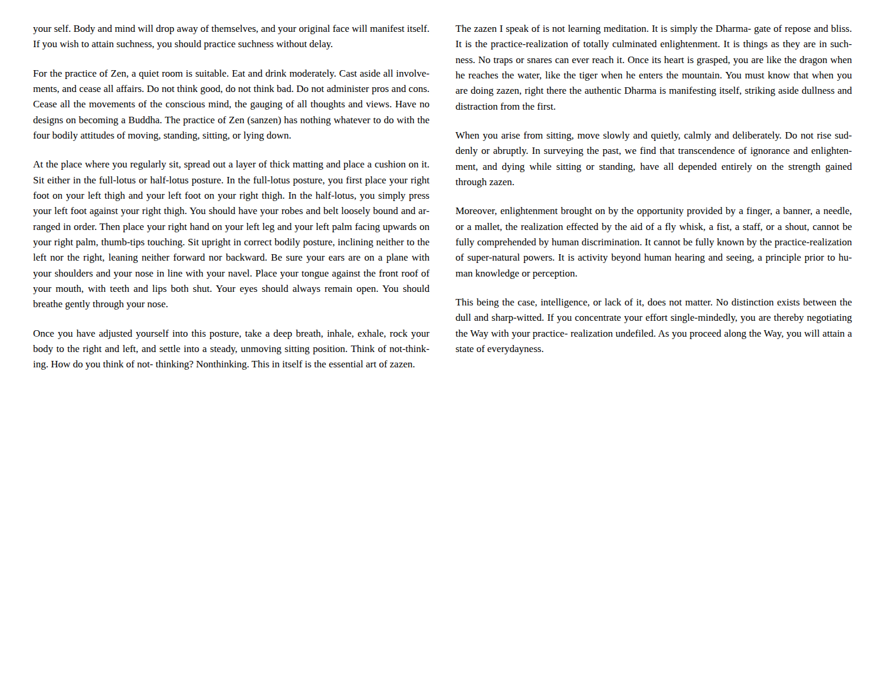your self. Body and mind will drop away of themselves, and your original face will manifest itself. If you wish to attain suchness, you should practice suchness without delay.
For the practice of Zen, a quiet room is suitable. Eat and drink moderately. Cast aside all involvements, and cease all affairs. Do not think good, do not think bad. Do not administer pros and cons. Cease all the movements of the conscious mind, the gauging of all thoughts and views. Have no designs on becoming a Buddha. The practice of Zen (sanzen) has nothing whatever to do with the four bodily attitudes of moving, standing, sitting, or lying down.
At the place where you regularly sit, spread out a layer of thick matting and place a cushion on it. Sit either in the full-lotus or half-lotus posture. In the full-lotus posture, you first place your right foot on your left thigh and your left foot on your right thigh. In the half-lotus, you simply press your left foot against your right thigh. You should have your robes and belt loosely bound and arranged in order. Then place your right hand on your left leg and your left palm facing upwards on your right palm, thumb-tips touching. Sit upright in correct bodily posture, inclining neither to the left nor the right, leaning neither forward nor backward. Be sure your ears are on a plane with your shoulders and your nose in line with your navel. Place your tongue against the front roof of your mouth, with teeth and lips both shut. Your eyes should always remain open. You should breathe gently through your nose.
Once you have adjusted yourself into this posture, take a deep breath, inhale, exhale, rock your body to the right and left, and settle into a steady, unmoving sitting position. Think of not-thinking. How do you think of not- thinking? Nonthinking. This in itself is the essential art of zazen.
The zazen I speak of is not learning meditation. It is simply the Dharma- gate of repose and bliss. It is the practice-realization of totally culminated enlightenment. It is things as they are in suchness. No traps or snares can ever reach it. Once its heart is grasped, you are like the dragon when he reaches the water, like the tiger when he enters the mountain. You must know that when you are doing zazen, right there the authentic Dharma is manifesting itself, striking aside dullness and distraction from the first.
When you arise from sitting, move slowly and quietly, calmly and deliberately. Do not rise suddenly or abruptly. In surveying the past, we find that transcendence of ignorance and enlightenment, and dying while sitting or standing, have all depended entirely on the strength gained through zazen.
Moreover, enlightenment brought on by the opportunity provided by a finger, a banner, a needle, or a mallet, the realization effected by the aid of a fly whisk, a fist, a staff, or a shout, cannot be fully comprehended by human discrimination. It cannot be fully known by the practice-realization of super-natural powers. It is activity beyond human hearing and seeing, a principle prior to human knowledge or perception.
This being the case, intelligence, or lack of it, does not matter. No distinction exists between the dull and sharp-witted. If you concentrate your effort single-mindedly, you are thereby negotiating the Way with your practice- realization undefiled. As you proceed along the Way, you will attain a state of everydayness.